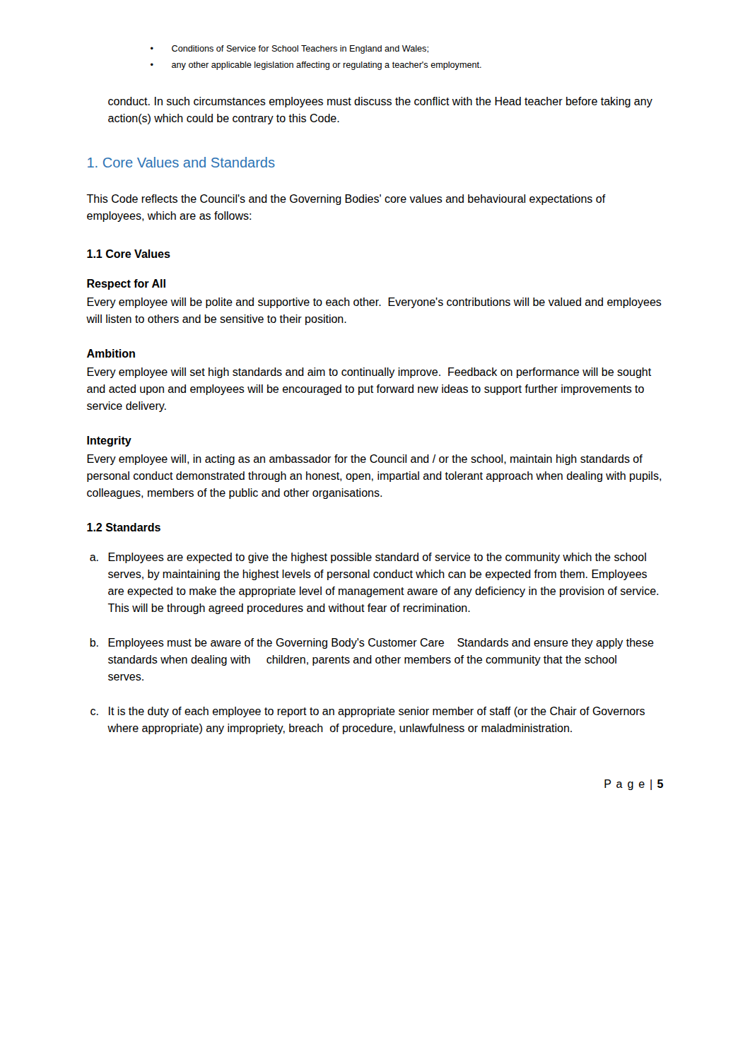Conditions of Service for School Teachers in England and Wales;
any other applicable legislation affecting or regulating a teacher's employment.
conduct. In such circumstances employees must discuss the conflict with the Head teacher before taking any action(s) which could be contrary to this Code.
1. Core Values and Standards
This Code reflects the Council's and the Governing Bodies' core values and behavioural expectations of employees, which are as follows:
1.1 Core Values
Respect for All
Every employee will be polite and supportive to each other. Everyone's contributions will be valued and employees will listen to others and be sensitive to their position.
Ambition
Every employee will set high standards and aim to continually improve. Feedback on performance will be sought and acted upon and employees will be encouraged to put forward new ideas to support further improvements to service delivery.
Integrity
Every employee will, in acting as an ambassador for the Council and / or the school, maintain high standards of personal conduct demonstrated through an honest, open, impartial and tolerant approach when dealing with pupils, colleagues, members of the public and other organisations.
1.2 Standards
Employees are expected to give the highest possible standard of service to the community which the school serves, by maintaining the highest levels of personal conduct which can be expected from them. Employees are expected to make the appropriate level of management aware of any deficiency in the provision of service. This will be through agreed procedures and without fear of recrimination.
Employees must be aware of the Governing Body's Customer Care Standards and ensure they apply these standards when dealing with children, parents and other members of the community that the school serves.
It is the duty of each employee to report to an appropriate senior member of staff (or the Chair of Governors where appropriate) any impropriety, breach of procedure, unlawfulness or maladministration.
P a g e | 5